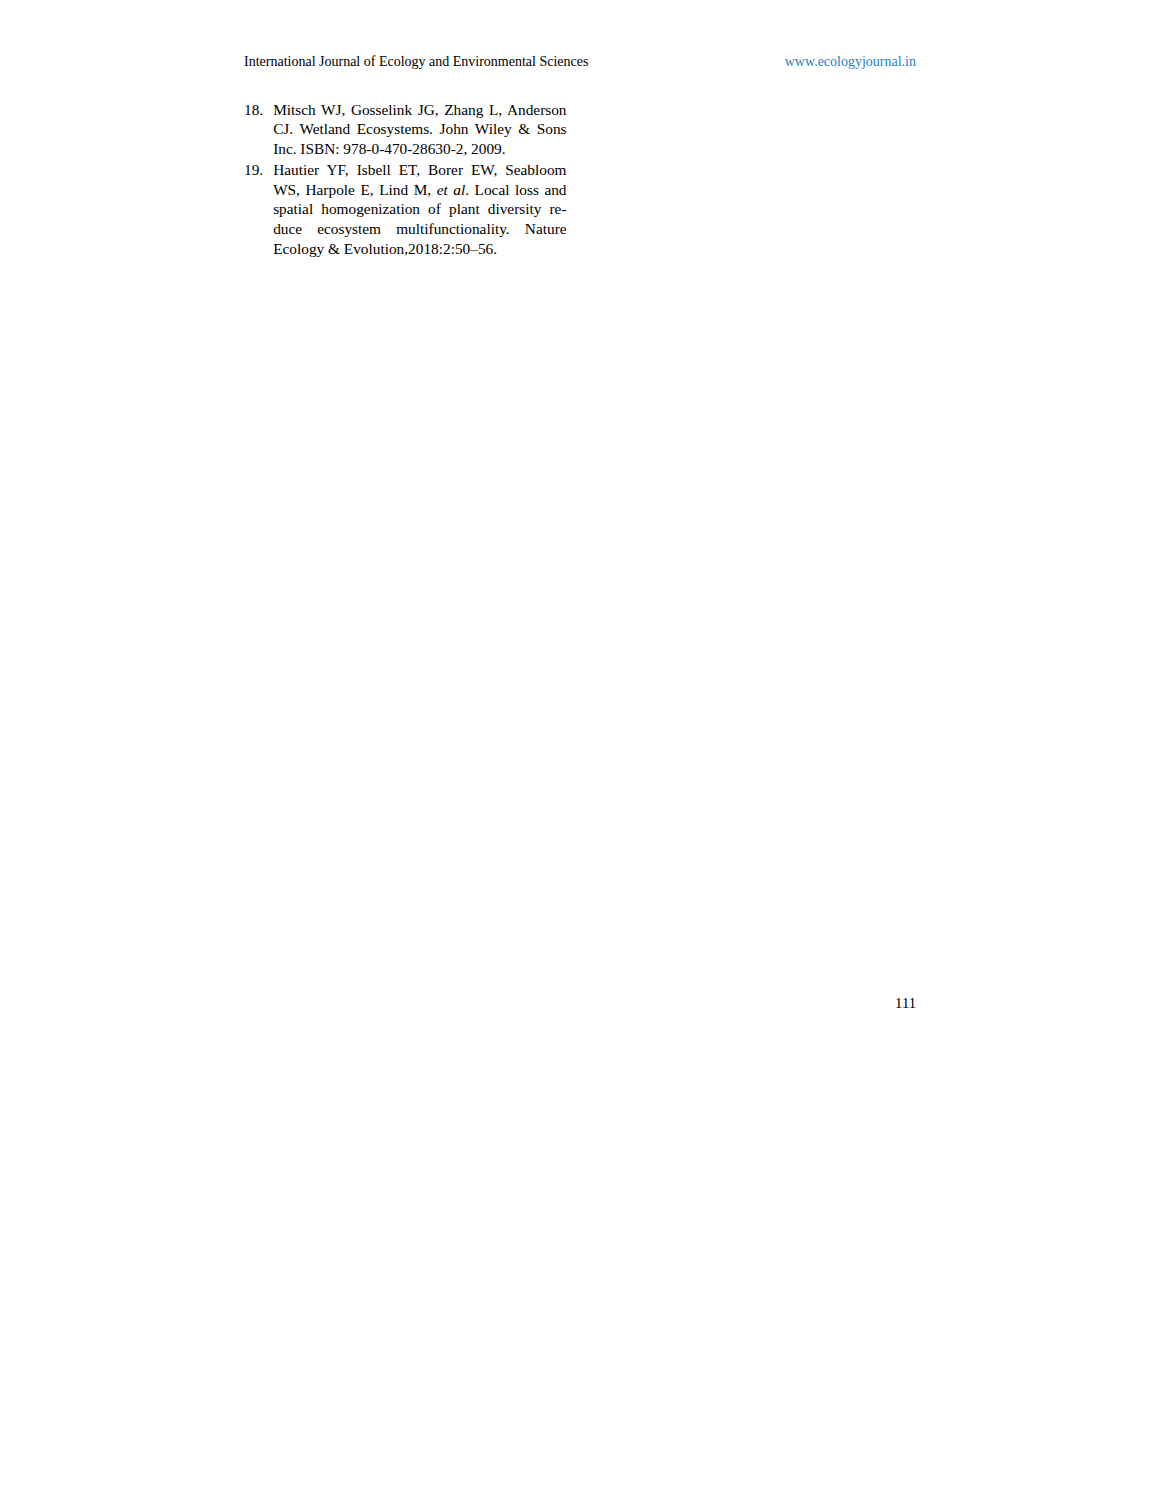International Journal of Ecology and Environmental Sciences www.ecologyjournal.in
18. Mitsch WJ, Gosselink JG, Zhang L, Anderson CJ. Wetland Ecosystems. John Wiley & Sons Inc. ISBN: 978-0-470-28630-2, 2009.
19. Hautier YF, Isbell ET, Borer EW, Seabloom WS, Harpole E, Lind M, et al. Local loss and spatial homogenization of plant diversity reduce ecosystem multifunctionality. Nature Ecology & Evolution,2018:2:50–56.
111